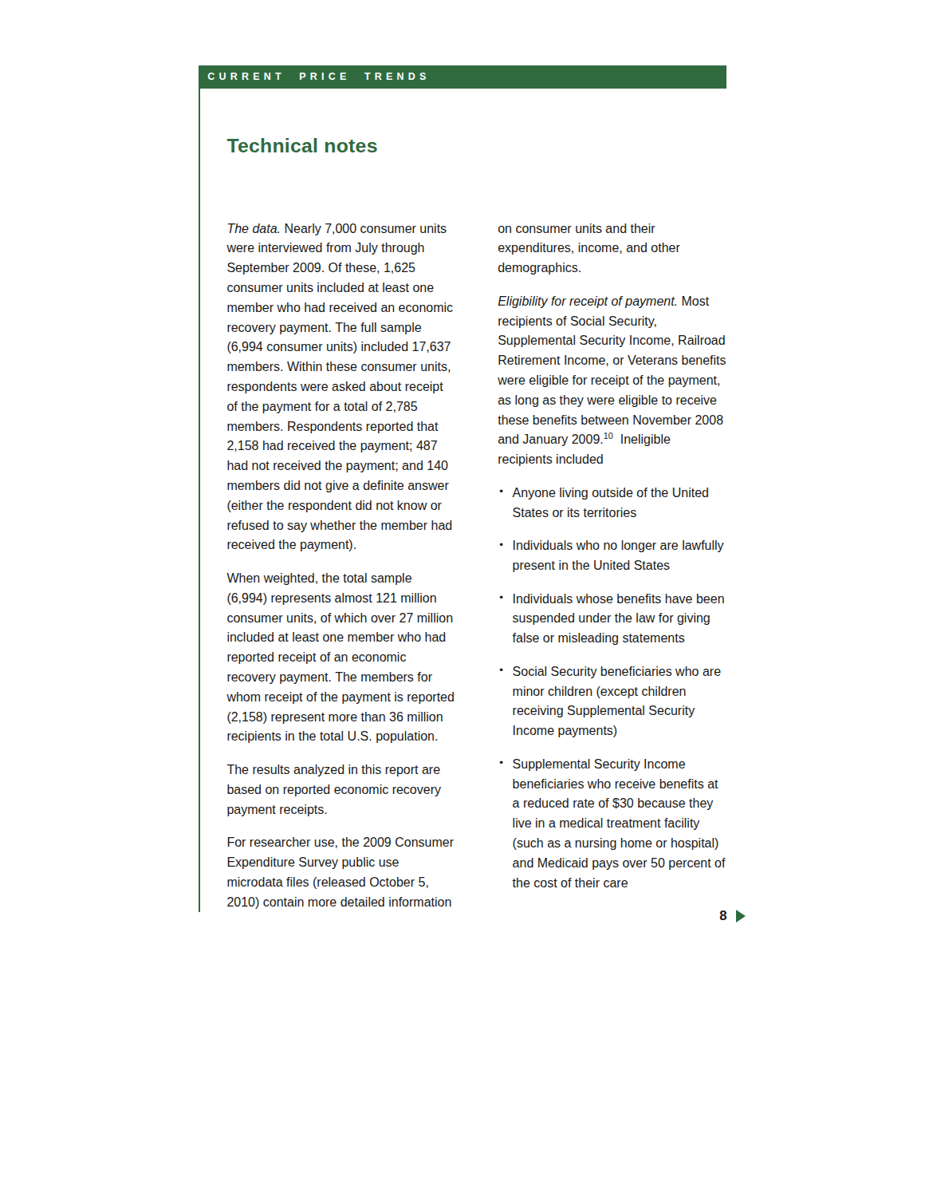Current Price Trends
Technical notes
The data. Nearly 7,000 consumer units were interviewed from July through September 2009. Of these, 1,625 consumer units included at least one member who had received an economic recovery payment. The full sample (6,994 consumer units) included 17,637 members. Within these consumer units, respondents were asked about receipt of the payment for a total of 2,785 members. Respondents reported that 2,158 had received the payment; 487 had not received the payment; and 140 members did not give a definite answer (either the respondent did not know or refused to say whether the member had received the payment).
When weighted, the total sample (6,994) represents almost 121 million consumer units, of which over 27 million included at least one member who had reported receipt of an economic recovery payment. The members for whom receipt of the payment is reported (2,158) represent more than 36 million recipients in the total U.S. population.
The results analyzed in this report are based on reported economic recovery payment receipts.
For researcher use, the 2009 Consumer Expenditure Survey public use microdata files (released October 5, 2010) contain more detailed information on consumer units and their expenditures, income, and other demographics.
Eligibility for receipt of payment. Most recipients of Social Security, Supplemental Security Income, Railroad Retirement Income, or Veterans benefits were eligible for receipt of the payment, as long as they were eligible to receive these benefits between November 2008 and January 2009.10 Ineligible recipients included
Anyone living outside of the United States or its territories
Individuals who no longer are lawfully present in the United States
Individuals whose benefits have been suspended under the law for giving false or misleading statements
Social Security beneficiaries who are minor children (except children receiving Supplemental Security Income payments)
Supplemental Security Income beneficiaries who receive benefits at a reduced rate of $30 because they live in a medical treatment facility (such as a nursing home or hospital) and Medicaid pays over 50 percent of the cost of their care
8